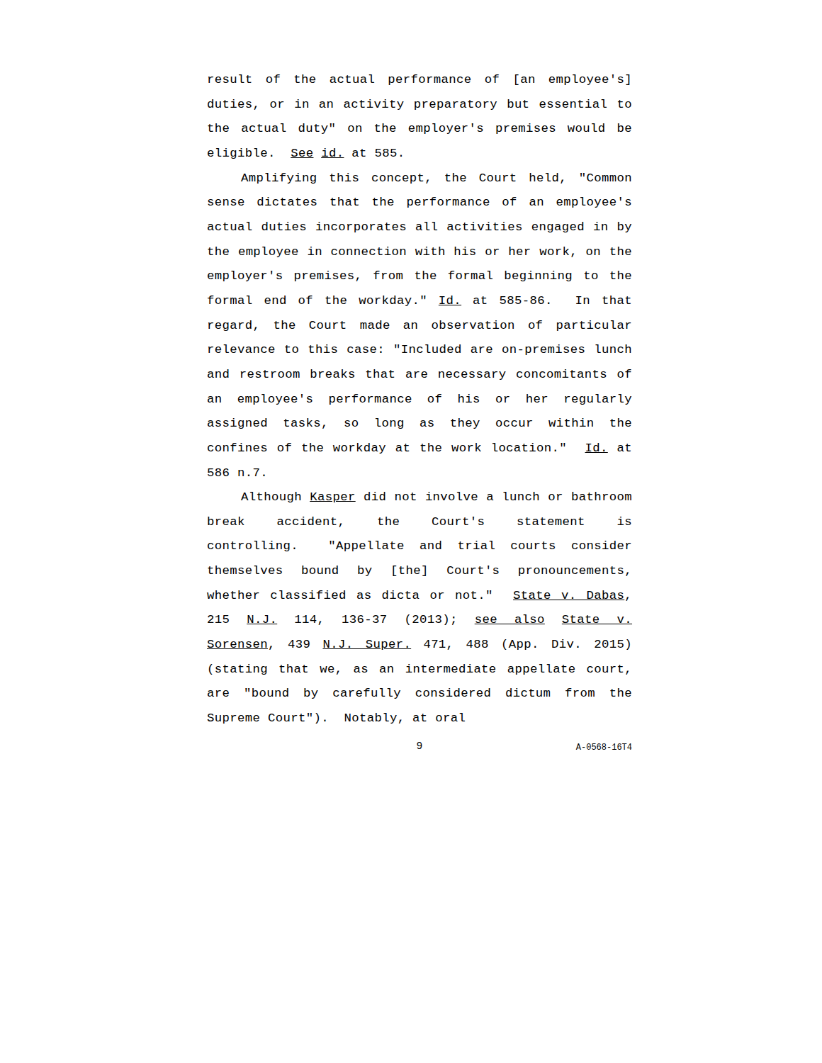result of the actual performance of [an employee's] duties, or in an activity preparatory but essential to the actual duty" on the employer's premises would be eligible. See id. at 585.
Amplifying this concept, the Court held, "Common sense dictates that the performance of an employee's actual duties incorporates all activities engaged in by the employee in connection with his or her work, on the employer's premises, from the formal beginning to the formal end of the workday." Id. at 585-86. In that regard, the Court made an observation of particular relevance to this case: "Included are on-premises lunch and restroom breaks that are necessary concomitants of an employee's performance of his or her regularly assigned tasks, so long as they occur within the confines of the workday at the work location." Id. at 586 n.7.
Although Kasper did not involve a lunch or bathroom break accident, the Court's statement is controlling. "Appellate and trial courts consider themselves bound by [the] Court's pronouncements, whether classified as dicta or not." State v. Dabas, 215 N.J. 114, 136-37 (2013); see also State v. Sorensen, 439 N.J. Super. 471, 488 (App. Div. 2015) (stating that we, as an intermediate appellate court, are "bound by carefully considered dictum from the Supreme Court"). Notably, at oral
9
A-0568-16T4